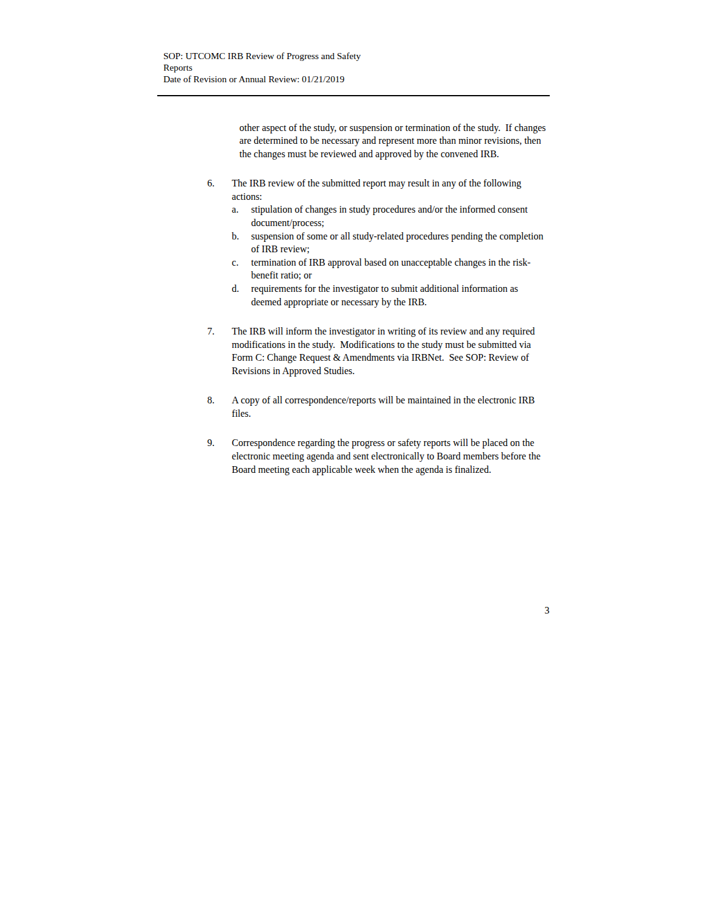SOP: UTCOMC IRB Review of Progress and Safety
Reports
Date of Revision or Annual Review: 01/21/2019
other aspect of the study, or suspension or termination of the study. If changes are determined to be necessary and represent more than minor revisions, then the changes must be reviewed and approved by the convened IRB.
6. The IRB review of the submitted report may result in any of the following actions:
a. stipulation of changes in study procedures and/or the informed consent document/process;
b. suspension of some or all study-related procedures pending the completion of IRB review;
c. termination of IRB approval based on unacceptable changes in the risk-benefit ratio; or
d. requirements for the investigator to submit additional information as deemed appropriate or necessary by the IRB.
7. The IRB will inform the investigator in writing of its review and any required modifications in the study. Modifications to the study must be submitted via Form C: Change Request & Amendments via IRBNet. See SOP: Review of Revisions in Approved Studies.
8. A copy of all correspondence/reports will be maintained in the electronic IRB files.
9. Correspondence regarding the progress or safety reports will be placed on the electronic meeting agenda and sent electronically to Board members before the Board meeting each applicable week when the agenda is finalized.
3